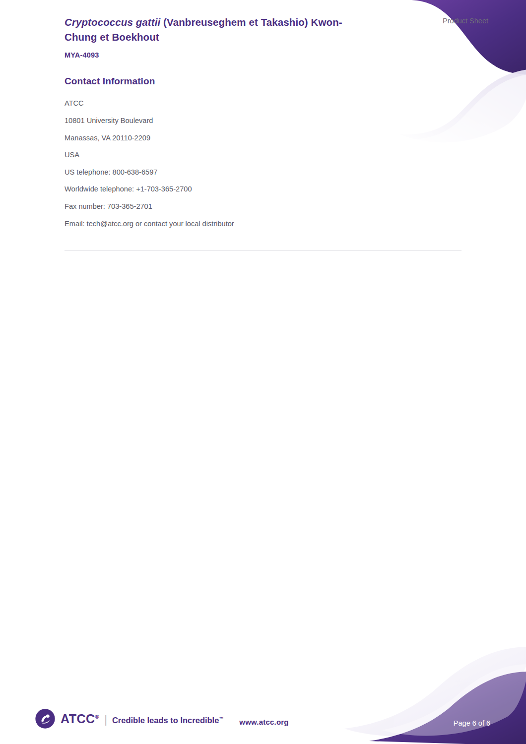Cryptococcus gattii (Vanbreuseghem et Takashio) Kwon-Chung et Boekhout
Product Sheet
MYA-4093
Contact Information
ATCC
10801 University Boulevard
Manassas, VA 20110-2209
USA
US telephone: 800-638-6597
Worldwide telephone: +1-703-365-2700
Fax number: 703-365-2701
Email: tech@atcc.org or contact your local distributor
ATCC® | Credible leads to Incredible™
www.atcc.org
Page 6 of 6